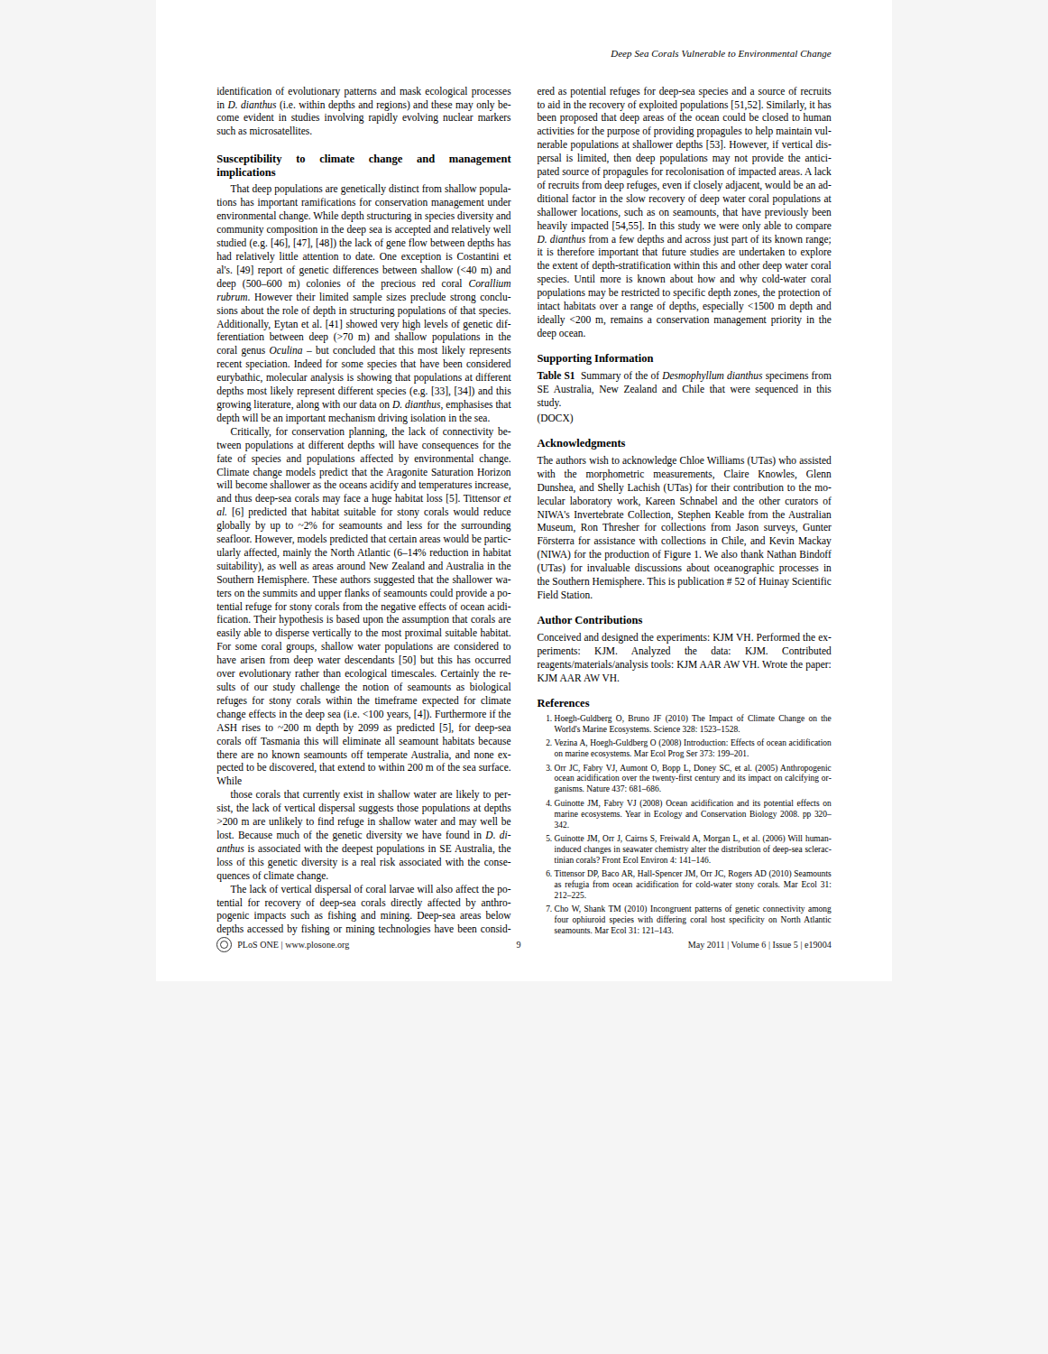Deep Sea Corals Vulnerable to Environmental Change
identification of evolutionary patterns and mask ecological processes in D. dianthus (i.e. within depths and regions) and these may only become evident in studies involving rapidly evolving nuclear markers such as microsatellites.
Susceptibility to climate change and management implications
That deep populations are genetically distinct from shallow populations has important ramifications for conservation management under environmental change. While depth structuring in species diversity and community composition in the deep sea is accepted and relatively well studied (e.g. [46], [47], [48]) the lack of gene flow between depths has had relatively little attention to date. One exception is Costantini et al's. [49] report of genetic differences between shallow (<40 m) and deep (500–600 m) colonies of the precious red coral Corallium rubrum. However their limited sample sizes preclude strong conclusions about the role of depth in structuring populations of that species. Additionally, Eytan et al. [41] showed very high levels of genetic differentiation between deep (>70 m) and shallow populations in the coral genus Oculina – but concluded that this most likely represents recent speciation. Indeed for some species that have been considered eurybathic, molecular analysis is showing that populations at different depths most likely represent different species (e.g. [33], [34]) and this growing literature, along with our data on D. dianthus, emphasises that depth will be an important mechanism driving isolation in the sea.
Critically, for conservation planning, the lack of connectivity between populations at different depths will have consequences for the fate of species and populations affected by environmental change. Climate change models predict that the Aragonite Saturation Horizon will become shallower as the oceans acidify and temperatures increase, and thus deep-sea corals may face a huge habitat loss [5]. Tittensor et al. [6] predicted that habitat suitable for stony corals would reduce globally by up to ~2% for seamounts and less for the surrounding seafloor. However, models predicted that certain areas would be particularly affected, mainly the North Atlantic (6–14% reduction in habitat suitability), as well as areas around New Zealand and Australia in the Southern Hemisphere. These authors suggested that the shallower waters on the summits and upper flanks of seamounts could provide a potential refuge for stony corals from the negative effects of ocean acidification. Their hypothesis is based upon the assumption that corals are easily able to disperse vertically to the most proximal suitable habitat. For some coral groups, shallow water populations are considered to have arisen from deep water descendants [50] but this has occurred over evolutionary rather than ecological timescales. Certainly the results of our study challenge the notion of seamounts as biological refuges for stony corals within the timeframe expected for climate change effects in the deep sea (i.e. <100 years, [4]). Furthermore if the ASH rises to ~200 m depth by 2099 as predicted [5], for deep-sea corals off Tasmania this will eliminate all seamount habitats because there are no known seamounts off temperate Australia, and none expected to be discovered, that extend to within 200 m of the sea surface. While
those corals that currently exist in shallow water are likely to persist, the lack of vertical dispersal suggests those populations at depths >200 m are unlikely to find refuge in shallow water and may well be lost. Because much of the genetic diversity we have found in D. dianthus is associated with the deepest populations in SE Australia, the loss of this genetic diversity is a real risk associated with the consequences of climate change.
The lack of vertical dispersal of coral larvae will also affect the potential for recovery of deep-sea corals directly affected by anthropogenic impacts such as fishing and mining. Deep-sea areas below depths accessed by fishing or mining technologies have been considered as potential refuges for deep-sea species and a source of recruits to aid in the recovery of exploited populations [51,52]. Similarly, it has been proposed that deep areas of the ocean could be closed to human activities for the purpose of providing propagules to help maintain vulnerable populations at shallower depths [53]. However, if vertical dispersal is limited, then deep populations may not provide the anticipated source of propagules for recolonisation of impacted areas. A lack of recruits from deep refuges, even if closely adjacent, would be an additional factor in the slow recovery of deep water coral populations at shallower locations, such as on seamounts, that have previously been heavily impacted [54,55]. In this study we were only able to compare D. dianthus from a few depths and across just part of its known range; it is therefore important that future studies are undertaken to explore the extent of depth-stratification within this and other deep water coral species. Until more is known about how and why cold-water coral populations may be restricted to specific depth zones, the protection of intact habitats over a range of depths, especially <1500 m depth and ideally <200 m, remains a conservation management priority in the deep ocean.
Supporting Information
Table S1 Summary of the of Desmophyllum dianthus specimens from SE Australia, New Zealand and Chile that were sequenced in this study.
(DOCX)
Acknowledgments
The authors wish to acknowledge Chloe Williams (UTas) who assisted with the morphometric measurements, Claire Knowles, Glenn Dunshea, and Shelly Lachish (UTas) for their contribution to the molecular laboratory work, Kareen Schnabel and the other curators of NIWA's Invertebrate Collection, Stephen Keable from the Australian Museum, Ron Thresher for collections from Jason surveys, Gunter Försterra for assistance with collections in Chile, and Kevin Mackay (NIWA) for the production of Figure 1. We also thank Nathan Bindoff (UTas) for invaluable discussions about oceanographic processes in the Southern Hemisphere. This is publication # 52 of Huinay Scientific Field Station.
Author Contributions
Conceived and designed the experiments: KJM VH. Performed the experiments: KJM. Analyzed the data: KJM. Contributed reagents/materials/analysis tools: KJM AAR AW VH. Wrote the paper: KJM AAR AW VH.
References
Hoegh-Guldberg O, Bruno JF (2010) The Impact of Climate Change on the World's Marine Ecosystems. Science 328: 1523–1528.
Vezina A, Hoegh-Guldberg O (2008) Introduction: Effects of ocean acidification on marine ecosystems. Mar Ecol Prog Ser 373: 199–201.
Orr JC, Fabry VJ, Aumont O, Bopp L, Doney SC, et al. (2005) Anthropogenic ocean acidification over the twenty-first century and its impact on calcifying organisms. Nature 437: 681–686.
Guinotte JM, Fabry VJ (2008) Ocean acidification and its potential effects on marine ecosystems. Year in Ecology and Conservation Biology 2008. pp 320–342.
Guinotte JM, Orr J, Cairns S, Freiwald A, Morgan L, et al. (2006) Will human-induced changes in seawater chemistry alter the distribution of deep-sea scleractinian corals? Front Ecol Environ 4: 141–146.
Tittensor DP, Baco AR, Hall-Spencer JM, Orr JC, Rogers AD (2010) Seamounts as refugia from ocean acidification for cold-water stony corals. Mar Ecol 31: 212–225.
Cho W, Shank TM (2010) Incongruent patterns of genetic connectivity among four ophiuroid species with differing coral host specificity on North Atlantic seamounts. Mar Ecol 31: 121–143.
PLoS ONE | www.plosone.org
9
May 2011 | Volume 6 | Issue 5 | e19004